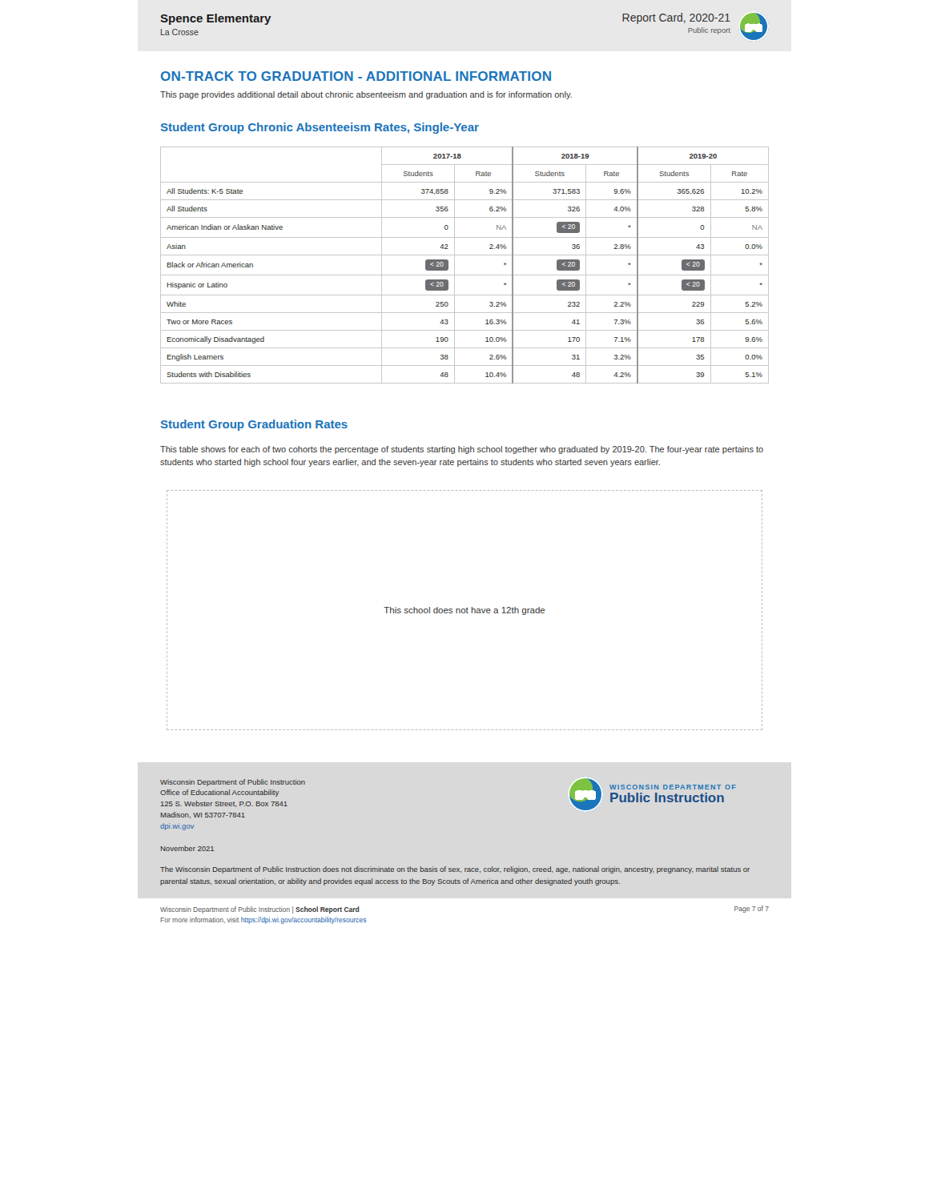Spence Elementary
La Crosse
Report Card, 2020-21
Public report
ON-TRACK TO GRADUATION - ADDITIONAL INFORMATION
This page provides additional detail about chronic absenteeism and graduation and is for information only.
Student Group Chronic Absenteeism Rates, Single-Year
| | 2017-18 | 2018-19 | 2019-20 |
| --- | --- | --- | --- |
| Students | Rate | Students | Rate | Students | Rate |
| All Students: K-5 State | 374,858 | 9.2% | 371,583 | 9.6% | 365,626 | 10.2% |
| All Students | 356 | 6.2% | 326 | 4.0% | 328 | 5.8% |
| American Indian or Alaskan Native | 0 | NA | < 20 | * | 0 | NA |
| Asian | 42 | 2.4% | 36 | 2.8% | 43 | 0.0% |
| Black or African American | < 20 | * | < 20 | * | < 20 | * |
| Hispanic or Latino | < 20 | * | < 20 | * | < 20 | * |
| White | 250 | 3.2% | 232 | 2.2% | 229 | 5.2% |
| Two or More Races | 43 | 16.3% | 41 | 7.3% | 36 | 5.6% |
| Economically Disadvantaged | 190 | 10.0% | 170 | 7.1% | 178 | 9.6% |
| English Learners | 38 | 2.6% | 31 | 3.2% | 35 | 0.0% |
| Students with Disabilities | 48 | 10.4% | 48 | 4.2% | 39 | 5.1% |
Student Group Graduation Rates
This table shows for each of two cohorts the percentage of students starting high school together who graduated by 2019-20. The four-year rate pertains to students who started high school four years earlier, and the seven-year rate pertains to students who started seven years earlier.
This school does not have a 12th grade
Wisconsin Department of Public Instruction
Office of Educational Accountability
125 S. Webster Street, P.O. Box 7841
Madison, WI 53707-7841
dpi.wi.gov
WISCONSIN DEPARTMENT OF
Public Instruction
November 2021
The Wisconsin Department of Public Instruction does not discriminate on the basis of sex, race, color, religion, creed, age, national origin, ancestry, pregnancy, marital status or parental status, sexual orientation, or ability and provides equal access to the Boy Scouts of America and other designated youth groups.
Wisconsin Department of Public Instruction | School Report Card
For more information, visit https://dpi.wi.gov/accountability/resources
Page 7 of 7